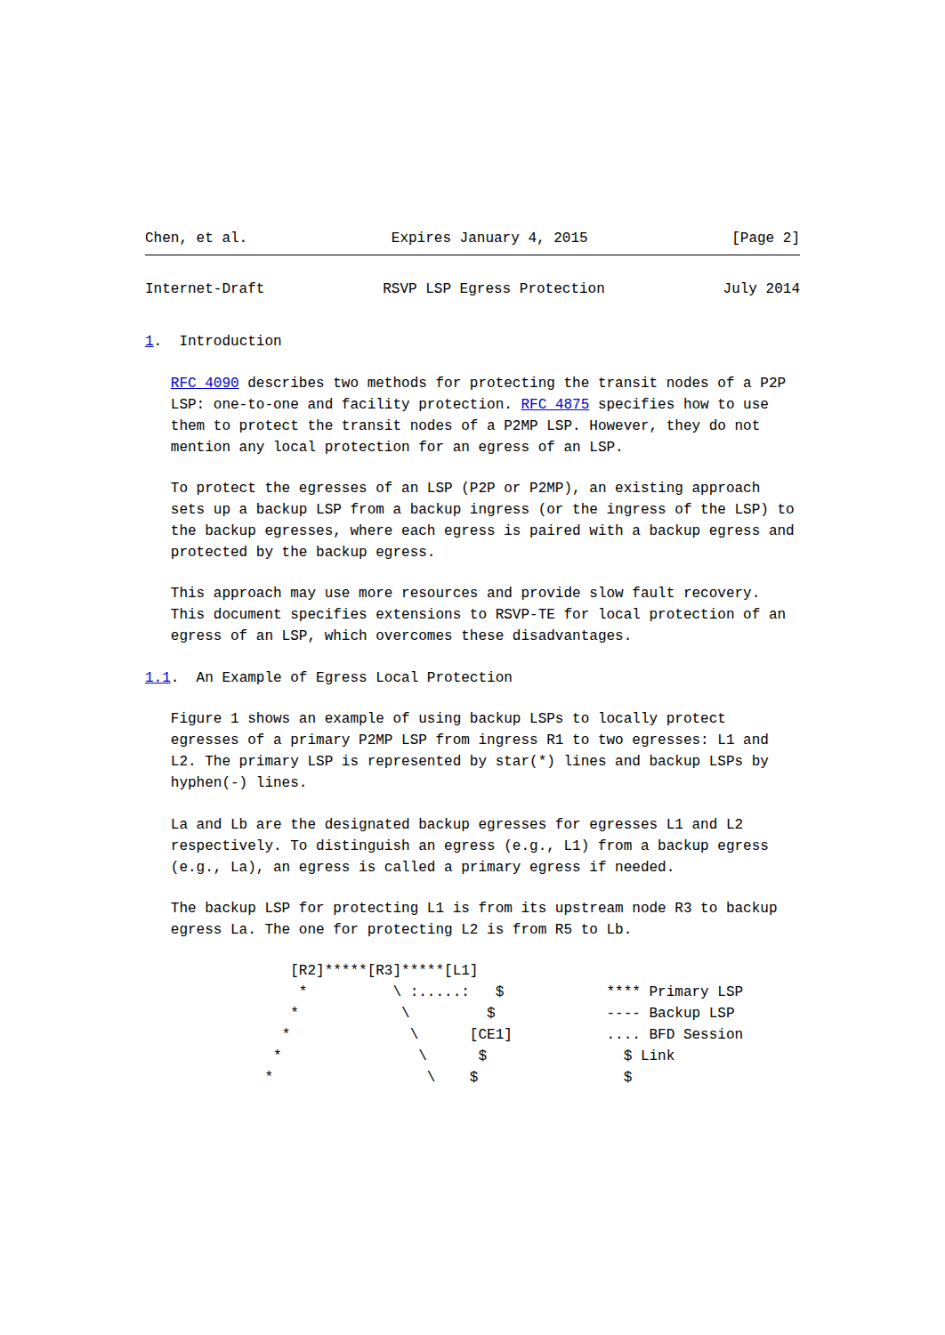Chen, et al. Expires January 4, 2015[Page 2]
Internet-Draft RSVP LSP Egress Protection July 2014
1. Introduction
RFC 4090 describes two methods for protecting the transit nodes of a P2P LSP: one-to-one and facility protection. RFC 4875 specifies how to use them to protect the transit nodes of a P2MP LSP. However, they do not mention any local protection for an egress of an LSP.
To protect the egresses of an LSP (P2P or P2MP), an existing approach sets up a backup LSP from a backup ingress (or the ingress of the LSP) to the backup egresses, where each egress is paired with a backup egress and protected by the backup egress.
This approach may use more resources and provide slow fault recovery. This document specifies extensions to RSVP-TE for local protection of an egress of an LSP, which overcomes these disadvantages.
1.1. An Example of Egress Local Protection
Figure 1 shows an example of using backup LSPs to locally protect egresses of a primary P2MP LSP from ingress R1 to two egresses: L1 and L2. The primary LSP is represented by star(*) lines and backup LSPs by hyphen(-) lines.
La and Lb are the designated backup egresses for egresses L1 and L2 respectively. To distinguish an egress (e.g., L1) from a backup egress (e.g., La), an egress is called a primary egress if needed.
The backup LSP for protecting L1 is from its upstream node R3 to backup egress La. The one for protecting L2 is from R5 to Lb.
              [R2]*****[R3]*****[L1]
               *          \ :.....:   $            **** Primary LSP
              *            \         $             ---- Backup LSP
             *              \      [CE1]           .... BFD Session
            *                \      $                $ Link
           *                  \    $                 $